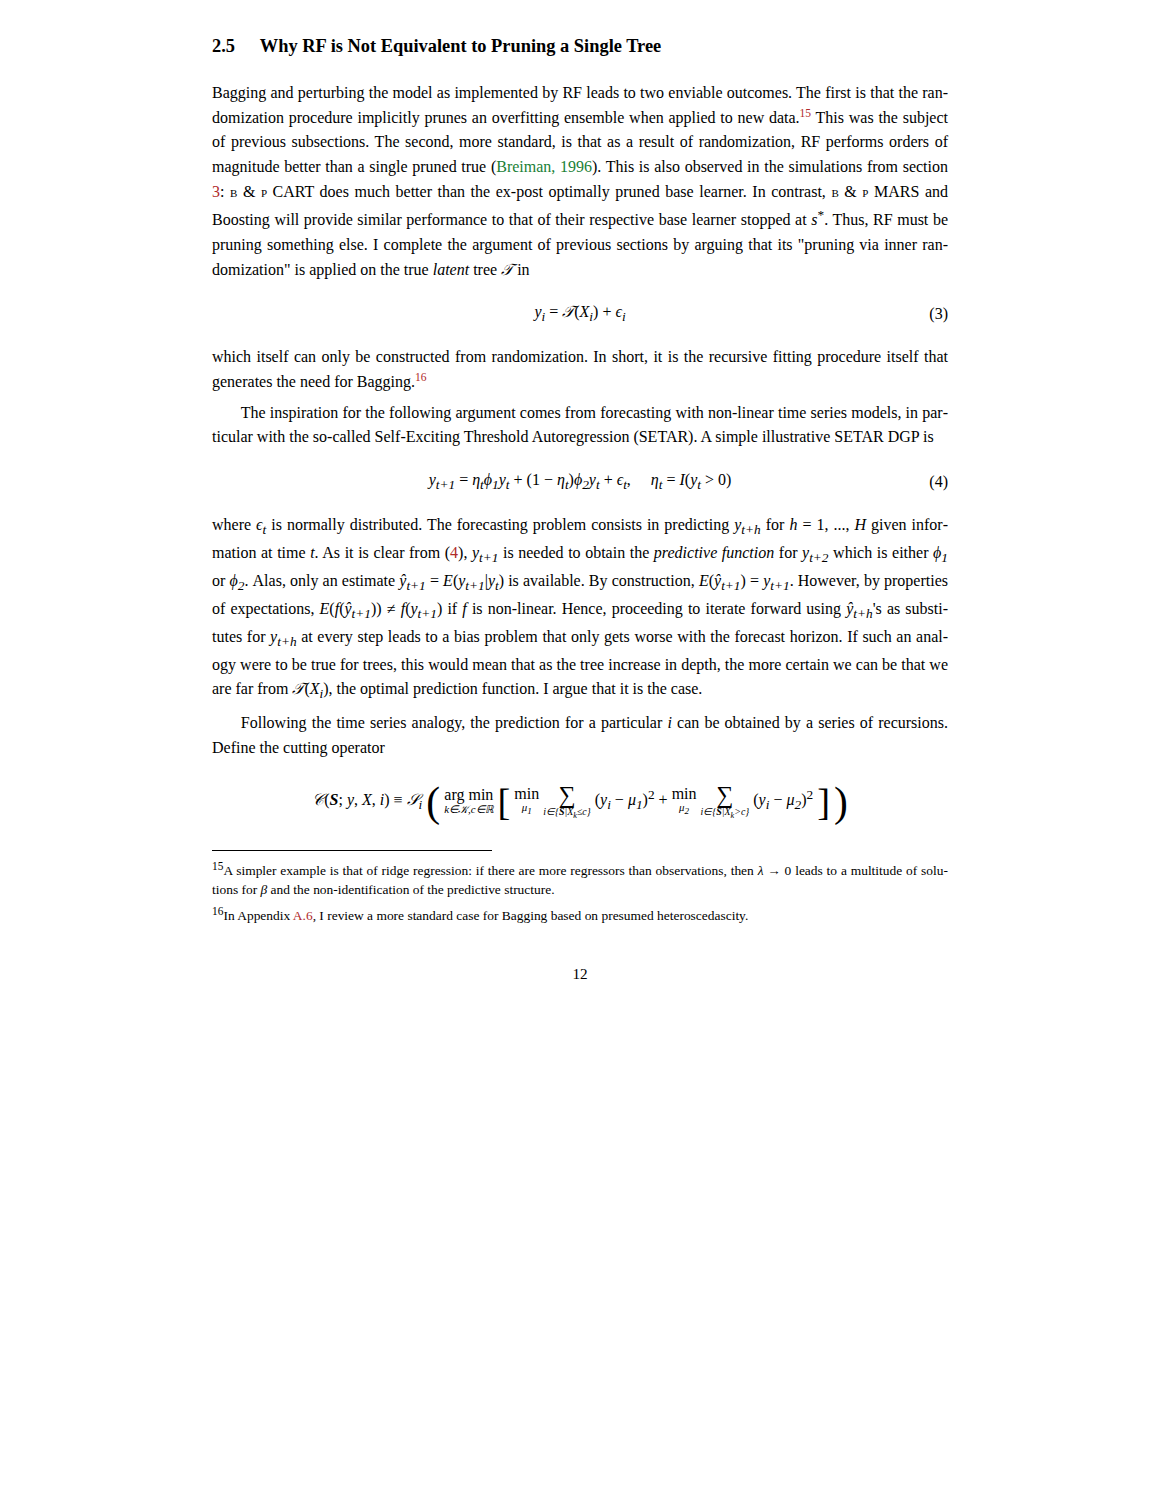2.5 Why RF is Not Equivalent to Pruning a Single Tree
Bagging and perturbing the model as implemented by RF leads to two enviable outcomes. The first is that the randomization procedure implicitly prunes an overfitting ensemble when applied to new data.15 This was the subject of previous subsections. The second, more standard, is that as a result of randomization, RF performs orders of magnitude better than a single pruned true (Breiman, 1996). This is also observed in the simulations from section 3: b & p CART does much better than the ex-post optimally pruned base learner. In contrast, b & p MARS and Boosting will provide similar performance to that of their respective base learner stopped at s*. Thus, RF must be pruning something else. I complete the argument of previous sections by arguing that its "pruning via inner randomization" is applied on the true latent tree 𝒯 in
yi = 𝒯(Xi) + ϵi (3)
which itself can only be constructed from randomization. In short, it is the recursive fitting procedure itself that generates the need for Bagging.16
The inspiration for the following argument comes from forecasting with non-linear time series models, in particular with the so-called Self-Exciting Threshold Autoregression (SETAR). A simple illustrative SETAR DGP is
yt+1 = ηtϕ1yt + (1 − ηt)ϕ2yt + ϵt, ηt = I(yt > 0) (4)
where ϵt is normally distributed. The forecasting problem consists in predicting yt+h for h = 1, ..., H given information at time t. As it is clear from (4), yt+1 is needed to obtain the predictive function for yt+2 which is either ϕ1 or ϕ2. Alas, only an estimate ŷt+1 = E(yt+1|yt) is available. By construction, E(ŷt+1) = yt+1. However, by properties of expectations, E(f(ŷt+1)) ≠ f(yt+1) if f is non-linear. Hence, proceeding to iterate forward using ŷt+h's as substitutes for yt+h at every step leads to a bias problem that only gets worse with the forecast horizon. If such an analogy were to be true for trees, this would mean that as the tree increase in depth, the more certain we can be that we are far from 𝒯(Xi), the optimal prediction function. I argue that it is the case.
Following the time series analogy, the prediction for a particular i can be obtained by a series of recursions. Define the cutting operator
𝒞(S; y, X, i) ≡ 𝒮i ( arg min k∈𝒦,c∈ℝ [ min μ1 ∑i∈{S|Xk≤c} (yi − μ1)2 + min μ2 ∑i∈{S|Xk>c} (yi − μ2)2 ] )
15A simpler example is that of ridge regression: if there are more regressors than observations, then λ → 0 leads to a multitude of solutions for β and the non-identification of the predictive structure.
16In Appendix A.6, I review a more standard case for Bagging based on presumed heteroscedascity.
12